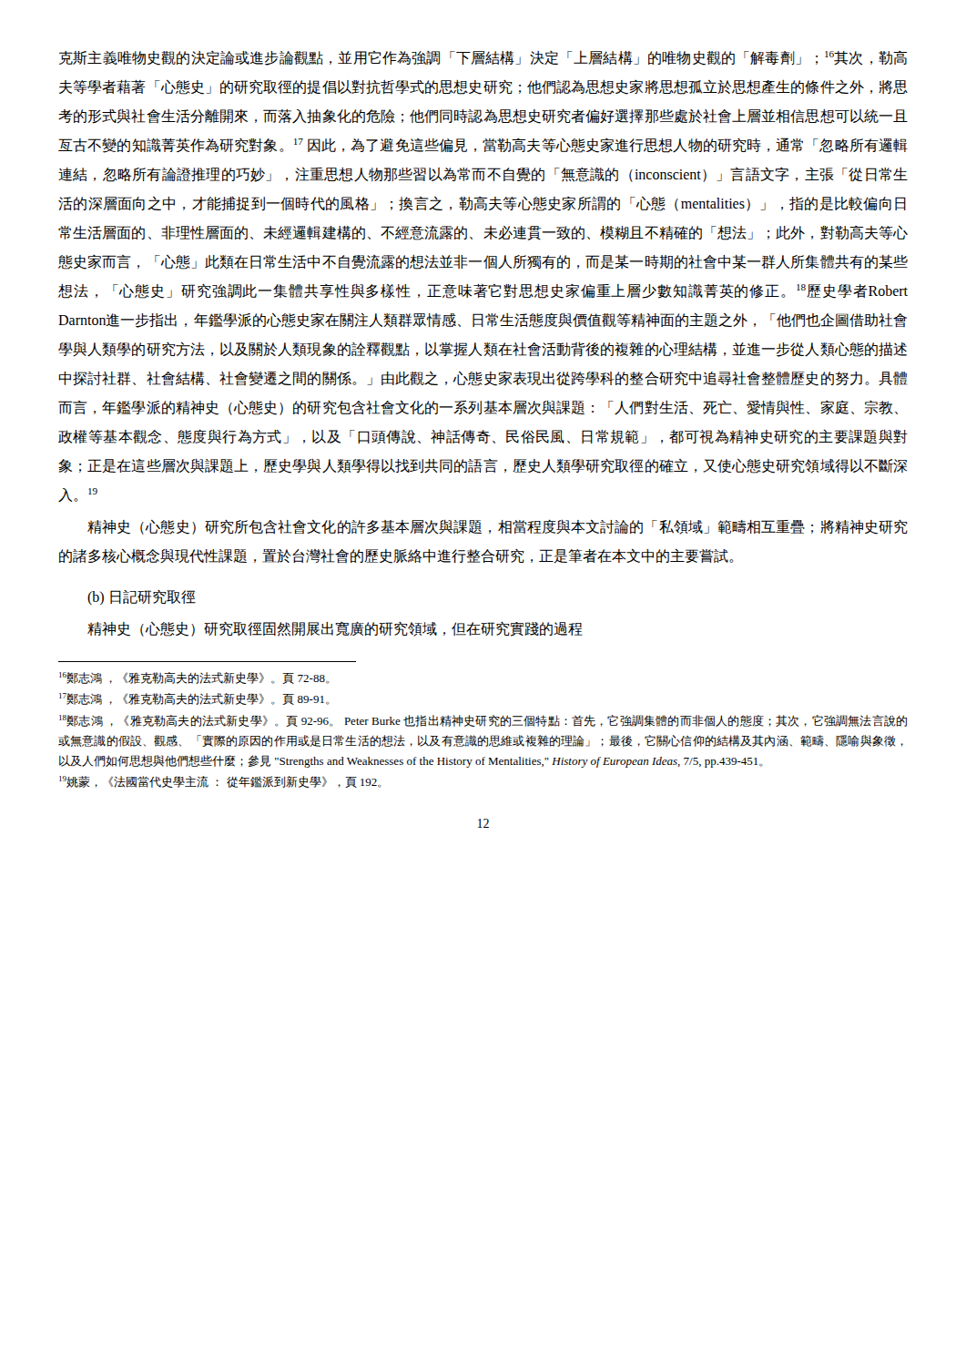克斯主義唯物史觀的決定論或進步論觀點，並用它作為強調「下層結構」決定「上層結構」的唯物史觀的「解毒劑」；16其次，勒高夫等學者藉著「心態史」的研究取徑的提倡以對抗哲學式的思想史研究；他們認為思想史家將思想孤立於思想產生的條件之外，將思考的形式與社會生活分離開來，而落入抽象化的危險；他們同時認為思想史研究者偏好選擇那些處於社會上層並相信思想可以統一且亙古不變的知識菁英作為研究對象。17 因此，為了避免這些偏見，當勒高夫等心態史家進行思想人物的研究時，通常「忽略所有邏輯連結，忽略所有論證推理的巧妙」，注重思想人物那些習以為常而不自覺的「無意識的（inconscient）」言語文字，主張「從日常生活的深層面向之中，才能捕捉到一個時代的風格」；換言之，勒高夫等心態史家所謂的「心態（mentalities）」，指的是比較偏向日常生活層面的、非理性層面的、未經邏輯建構的、不經意流露的、未必連貫一致的、模糊且不精確的「想法」；此外，對勒高夫等心態史家而言，「心態」此類在日常生活中不自覺流露的想法並非一個人所獨有的，而是某一時期的社會中某一群人所集體共有的某些想法，「心態史」研究強調此一集體共享性與多樣性，正意味著它對思想史家偏重上層少數知識菁英的修正。18歷史學者Robert Darnton進一步指出，年鑑學派的心態史家在關注人類群眾情感、日常生活態度與價值觀等精神面的主題之外，「他們也企圖借助社會學與人類學的研究方法，以及關於人類現象的詮釋觀點，以掌握人類在社會活動背後的複雜的心理結構，並進一步從人類心態的描述中探討社群、社會結構、社會變遷之間的關係。」由此觀之，心態史家表現出從跨學科的整合研究中追尋社會整體歷史的努力。具體而言，年鑑學派的精神史（心態史）的研究包含社會文化的一系列基本層次與課題：「人們對生活、死亡、愛情與性、家庭、宗教、政權等基本觀念、態度與行為方式」，以及「口頭傳說、神話傳奇、民俗民風、日常規範」，都可視為精神史研究的主要課題與對象；正是在這些層次與課題上，歷史學與人類學得以找到共同的語言，歷史人類學研究取徑的確立，又使心態史研究領域得以不斷深入。19
精神史（心態史）研究所包含社會文化的許多基本層次與課題，相當程度與本文討論的「私領域」範疇相互重疊；將精神史研究的諸多核心概念與現代性課題，置於台灣社會的歷史脈絡中進行整合研究，正是筆者在本文中的主要嘗試。
(b) 日記研究取徑
精神史（心態史）研究取徑固然開展出寬廣的研究領域，但在研究實踐的過程
16鄭志鴻 ，《雅克勒高夫的法式新史學》。頁 72-88。
17鄭志鴻 ，《雅克勒高夫的法式新史學》。頁 89-91。
18鄭志鴻 ，《雅克勒高夫的法式新史學》。頁 92-96。 Peter Burke 也指出精神史研究的三個特點：首先，它強調集體的而非個人的態度；其次，它強調無法言說的或無意識的假設、觀感、「實際的原因的作用或是日常生活的想法，以及有意識的思維或複雜的理論」；最後，它關心信仰的結構及其內涵、範疇、隱喻與象徵，以及人們如何思想與他們想些什麼；參見 "Strengths and Weaknesses of the History of Mentalities," History of European Ideas, 7/5, pp.439-451。
19姚蒙，《法國當代史學主流 ： 從年鑑派到新史學》，頁 192。
12